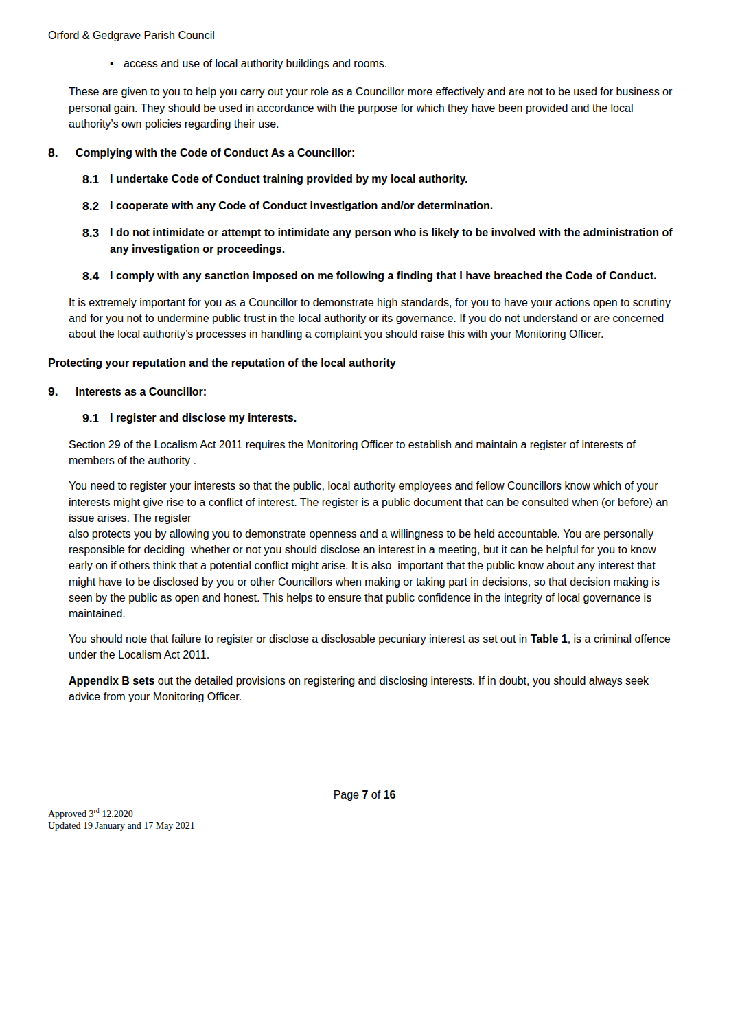Orford & Gedgrave Parish Council
access and use of local authority buildings and rooms.
These are given to you to help you carry out your role as a Councillor more effectively and are not to be used for business or personal gain. They should be used in accordance with the purpose for which they have been provided and the local authority’s own policies regarding their use.
8. Complying with the Code of Conduct As a Councillor:
8.1 I undertake Code of Conduct training provided by my local authority.
8.2 I cooperate with any Code of Conduct investigation and/or determination.
8.3 I do not intimidate or attempt to intimidate any person who is likely to be involved with the administration of any investigation or proceedings.
8.4 I comply with any sanction imposed on me following a finding that I have breached the Code of Conduct.
It is extremely important for you as a Councillor to demonstrate high standards, for you to have your actions open to scrutiny and for you not to undermine public trust in the local authority or its governance. If you do not understand or are concerned about the local authority’s processes in handling a complaint you should raise this with your Monitoring Officer.
Protecting your reputation and the reputation of the local authority
9. Interests as a Councillor:
9.1 I register and disclose my interests.
Section 29 of the Localism Act 2011 requires the Monitoring Officer to establish and maintain a register of interests of members of the authority .
You need to register your interests so that the public, local authority employees and fellow Councillors know which of your interests might give rise to a conflict of interest. The register is a public document that can be consulted when (or before) an issue arises. The register
also protects you by allowing you to demonstrate openness and a willingness to be held accountable. You are personally responsible for deciding whether or not you should disclose an interest in a meeting, but it can be helpful for you to know early on if others think that a potential conflict might arise. It is also important that the public know about any interest that might have to be disclosed by you or other Councillors when making or taking part in decisions, so that decision making is seen by the public as open and honest. This helps to ensure that public confidence in the integrity of local governance is maintained.
You should note that failure to register or disclose a disclosable pecuniary interest as set out in Table 1, is a criminal offence under the Localism Act 2011.
Appendix B sets out the detailed provisions on registering and disclosing interests. If in doubt, you should always seek advice from your Monitoring Officer.
Page 7 of 16
Approved 3rd 12.2020
Updated 19 January and 17 May 2021